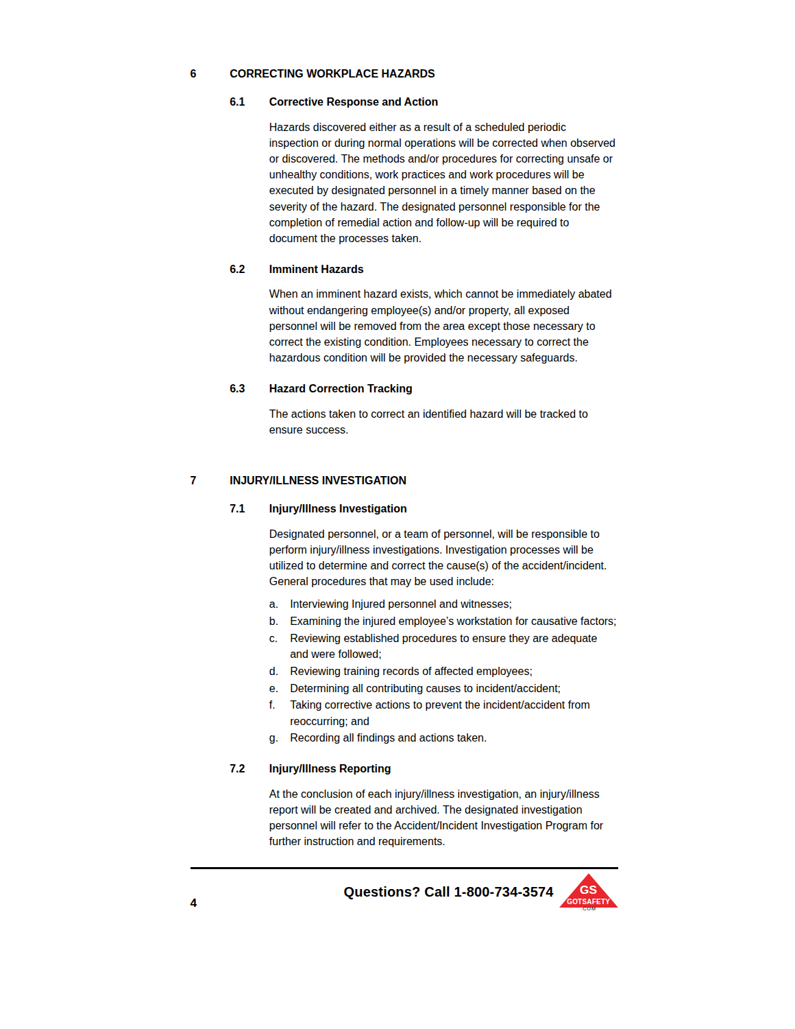6 CORRECTING WORKPLACE HAZARDS
6.1 Corrective Response and Action
Hazards discovered either as a result of a scheduled periodic inspection or during normal operations will be corrected when observed or discovered. The methods and/or procedures for correcting unsafe or unhealthy conditions, work practices and work procedures will be executed by designated personnel in a timely manner based on the severity of the hazard. The designated personnel responsible for the completion of remedial action and follow-up will be required to document the processes taken.
6.2 Imminent Hazards
When an imminent hazard exists, which cannot be immediately abated without endangering employee(s) and/or property, all exposed personnel will be removed from the area except those necessary to correct the existing condition. Employees necessary to correct the hazardous condition will be provided the necessary safeguards.
6.3 Hazard Correction Tracking
The actions taken to correct an identified hazard will be tracked to ensure success.
7 INJURY/ILLNESS INVESTIGATION
7.1 Injury/Illness Investigation
Designated personnel, or a team of personnel, will be responsible to perform injury/illness investigations. Investigation processes will be utilized to determine and correct the cause(s) of the accident/incident. General procedures that may be used include:
a. Interviewing Injured personnel and witnesses;
b. Examining the injured employee’s workstation for causative factors;
c. Reviewing established procedures to ensure they are adequate and were followed;
d. Reviewing training records of affected employees;
e. Determining all contributing causes to incident/accident;
f. Taking corrective actions to prevent the incident/accident from reoccurring; and
g. Recording all findings and actions taken.
7.2 Injury/Illness Reporting
At the conclusion of each injury/illness investigation, an injury/illness report will be created and archived. The designated investigation personnel will refer to the Accident/Incident Investigation Program for further instruction and requirements.
4
Questions? Call 1-800-734-3574
GS
GOTSAFETY
.COM